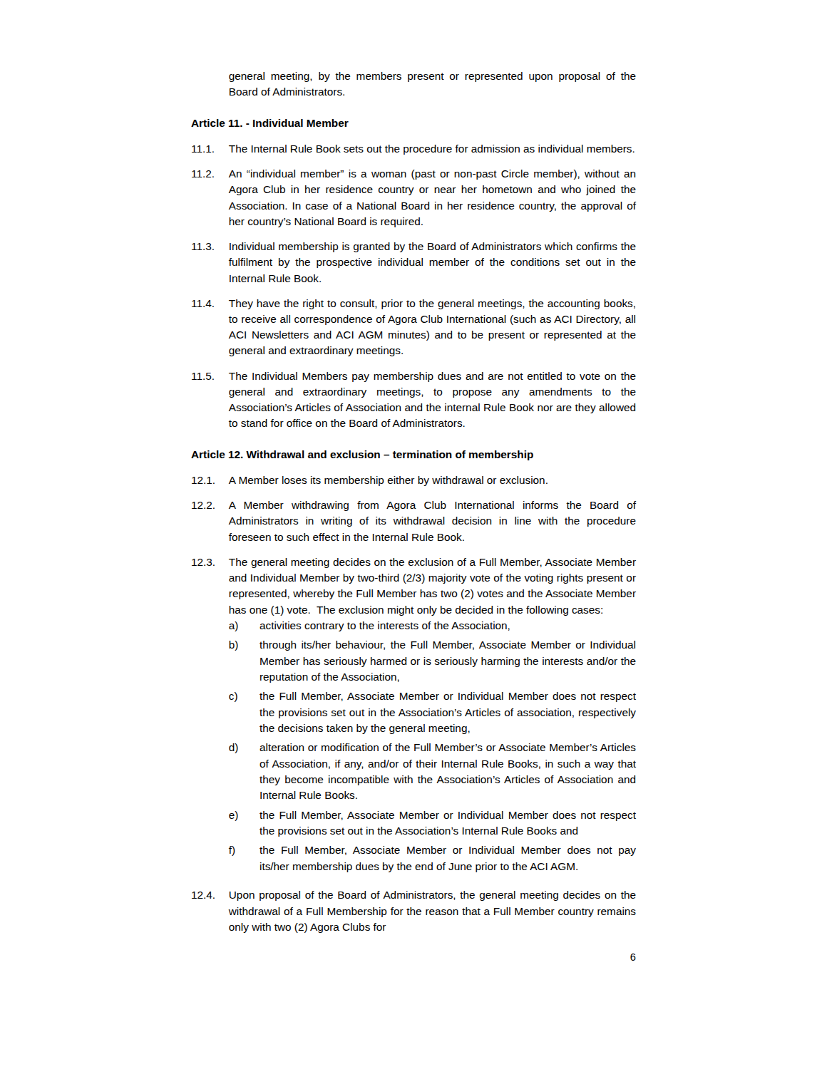general meeting, by the members present or represented upon proposal of the Board of Administrators.
Article 11. - Individual Member
11.1.
The Internal Rule Book sets out the procedure for admission as individual members.
11.2.
An “individual member” is a woman (past or non-past Circle member), without an Agora Club in her residence country or near her hometown and who joined the Association. In case of a National Board in her residence country, the approval of her country’s National Board is required.
11.3.
Individual membership is granted by the Board of Administrators which confirms the fulfilment by the prospective individual member of the conditions set out in the Internal Rule Book.
11.4.
They have the right to consult, prior to the general meetings, the accounting books, to receive all correspondence of Agora Club International (such as ACI Directory, all ACI Newsletters and ACI AGM minutes) and to be present or represented at the general and extraordinary meetings.
11.5.
The Individual Members pay membership dues and are not entitled to vote on the general and extraordinary meetings, to propose any amendments to the Association’s Articles of Association and the internal Rule Book nor are they allowed to stand for office on the Board of Administrators.
Article 12. Withdrawal and exclusion – termination of membership
12.1.
A Member loses its membership either by withdrawal or exclusion.
12.2.
A Member withdrawing from Agora Club International informs the Board of Administrators in writing of its withdrawal decision in line with the procedure foreseen to such effect in the Internal Rule Book.
12.3.
The general meeting decides on the exclusion of a Full Member, Associate Member and Individual Member by two-third (2/3) majority vote of the voting rights present or represented, whereby the Full Member has two (2) votes and the Associate Member has one (1) vote. The exclusion might only be decided in the following cases:
a) activities contrary to the interests of the Association,
b) through its/her behaviour, the Full Member, Associate Member or Individual Member has seriously harmed or is seriously harming the interests and/or the reputation of the Association,
c) the Full Member, Associate Member or Individual Member does not respect the provisions set out in the Association’s Articles of association, respectively the decisions taken by the general meeting,
d) alteration or modification of the Full Member’s or Associate Member’s Articles of Association, if any, and/or of their Internal Rule Books, in such a way that they become incompatible with the Association’s Articles of Association and Internal Rule Books.
e) the Full Member, Associate Member or Individual Member does not respect the provisions set out in the Association’s Internal Rule Books and
f) the Full Member, Associate Member or Individual Member does not pay its/her membership dues by the end of June prior to the ACI AGM.
12.4.
Upon proposal of the Board of Administrators, the general meeting decides on the withdrawal of a Full Membership for the reason that a Full Member country remains only with two (2) Agora Clubs for
6